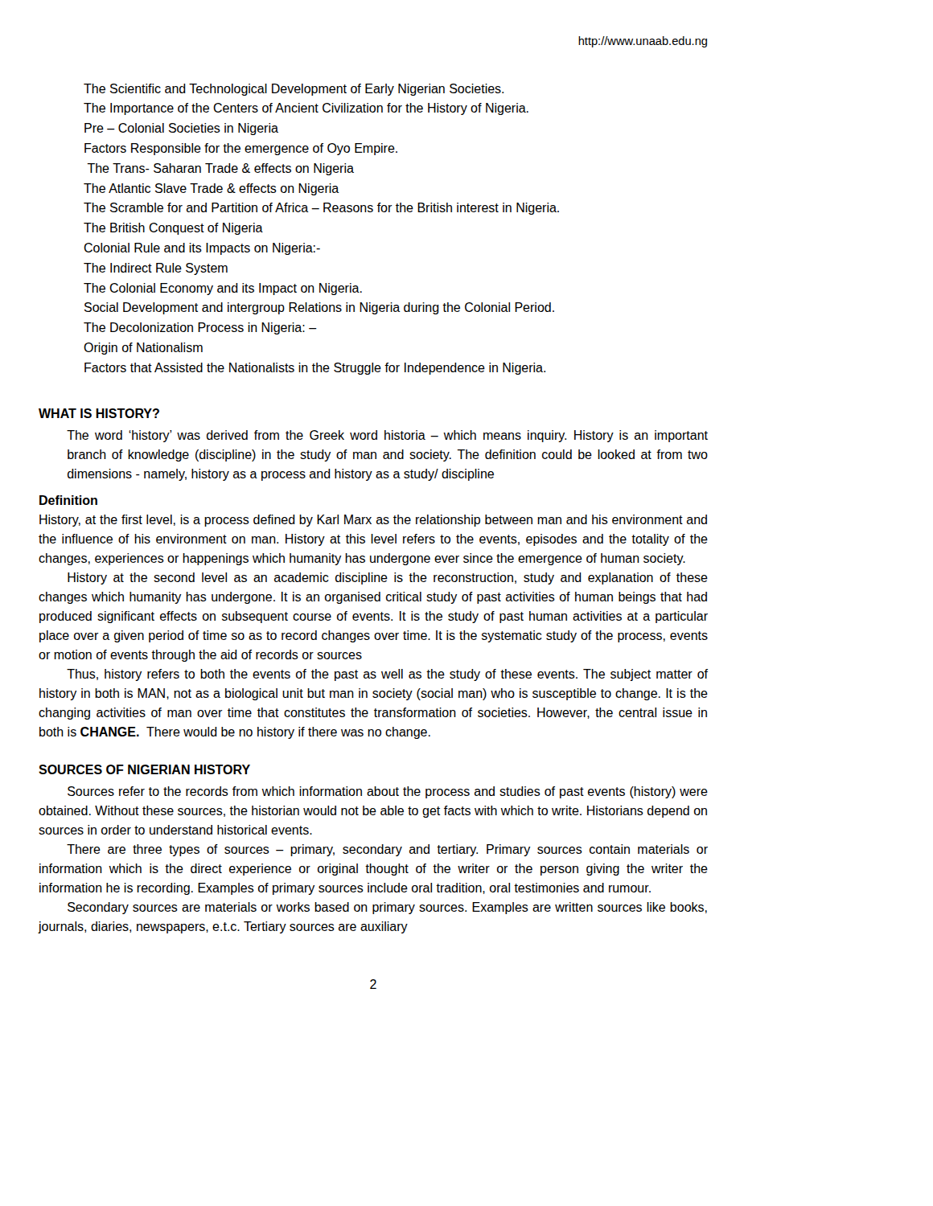http://www.unaab.edu.ng
The Scientific and Technological Development of Early Nigerian Societies.
The Importance of the Centers of Ancient Civilization for the History of Nigeria.
Pre – Colonial Societies in Nigeria
Factors Responsible for the emergence of Oyo Empire.
The Trans- Saharan Trade & effects on Nigeria
The Atlantic Slave Trade & effects on Nigeria
The Scramble for and Partition of Africa – Reasons for the British interest in Nigeria.
The British Conquest of Nigeria
Colonial Rule and its Impacts on Nigeria:-
The Indirect Rule System
The Colonial Economy and its Impact on Nigeria.
Social Development and intergroup Relations in Nigeria during the Colonial Period.
The Decolonization Process in Nigeria: –
Origin of Nationalism
Factors that Assisted the Nationalists in the Struggle for Independence in Nigeria.
WHAT IS HISTORY?
The word ‘history’ was derived from the Greek word historia – which means inquiry. History is an important branch of knowledge (discipline) in the study of man and society. The definition could be looked at from two dimensions - namely, history as a process and history as a study/ discipline
Definition
History, at the first level, is a process defined by Karl Marx as the relationship between man and his environment and the influence of his environment on man. History at this level refers to the events, episodes and the totality of the changes, experiences or happenings which humanity has undergone ever since the emergence of human society.
History at the second level as an academic discipline is the reconstruction, study and explanation of these changes which humanity has undergone. It is an organised critical study of past activities of human beings that had produced significant effects on subsequent course of events. It is the study of past human activities at a particular place over a given period of time so as to record changes over time. It is the systematic study of the process, events or motion of events through the aid of records or sources
Thus, history refers to both the events of the past as well as the study of these events. The subject matter of history in both is MAN, not as a biological unit but man in society (social man) who is susceptible to change. It is the changing activities of man over time that constitutes the transformation of societies. However, the central issue in both is CHANGE. There would be no history if there was no change.
SOURCES OF NIGERIAN HISTORY
Sources refer to the records from which information about the process and studies of past events (history) were obtained. Without these sources, the historian would not be able to get facts with which to write. Historians depend on sources in order to understand historical events.
There are three types of sources – primary, secondary and tertiary. Primary sources contain materials or information which is the direct experience or original thought of the writer or the person giving the writer the information he is recording. Examples of primary sources include oral tradition, oral testimonies and rumour.
Secondary sources are materials or works based on primary sources. Examples are written sources like books, journals, diaries, newspapers, e.t.c. Tertiary sources are auxiliary
2